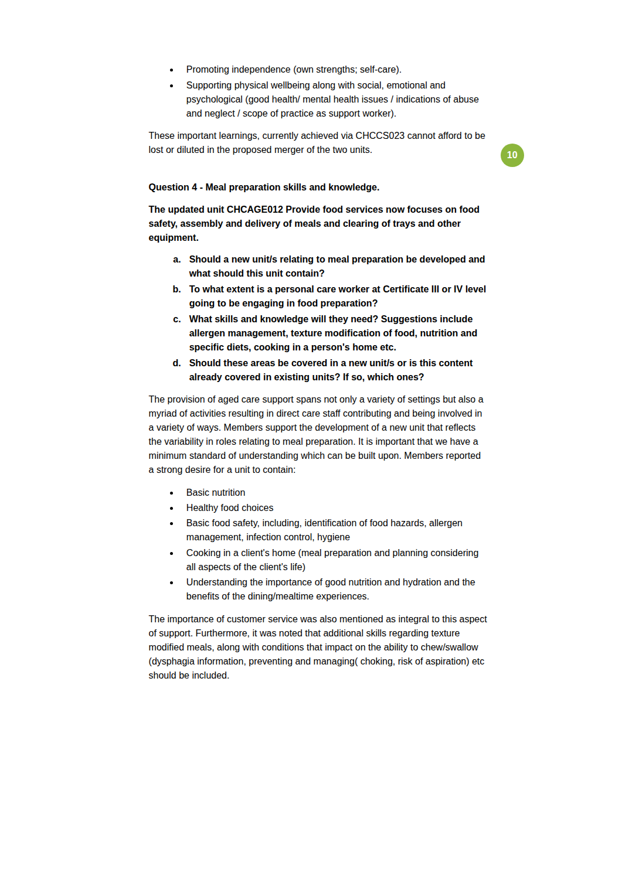10
Promoting independence (own strengths; self-care).
Supporting physical wellbeing along with social, emotional and psychological (good health/ mental health issues / indications of abuse and neglect / scope of practice as support worker).
These important learnings, currently achieved via CHCCS023 cannot afford to be lost or diluted in the proposed merger of the two units.
Question 4 - Meal preparation skills and knowledge.
The updated unit CHCAGE012 Provide food services now focuses on food safety, assembly and delivery of meals and clearing of trays and other equipment.
Should a new unit/s relating to meal preparation be developed and what should this unit contain?
To what extent is a personal care worker at Certificate III or IV level going to be engaging in food preparation?
What skills and knowledge will they need? Suggestions include allergen management, texture modification of food, nutrition and specific diets, cooking in a person's home etc.
Should these areas be covered in a new unit/s or is this content already covered in existing units? If so, which ones?
The provision of aged care support spans not only a variety of settings but also a myriad of activities resulting in direct care staff contributing and being involved in a variety of ways. Members support the development of a new unit that reflects the variability in roles relating to meal preparation. It is important that we have a minimum standard of understanding which can be built upon. Members reported a strong desire for a unit to contain:
Basic nutrition
Healthy food choices
Basic food safety, including, identification of food hazards, allergen management, infection control, hygiene
Cooking in a client's home (meal preparation and planning considering all aspects of the client's life)
Understanding the importance of good nutrition and hydration and the benefits of the dining/mealtime experiences.
The importance of customer service was also mentioned as integral to this aspect of support. Furthermore, it was noted that additional skills regarding texture modified meals, along with conditions that impact on the ability to chew/swallow (dysphagia information, preventing and managing( choking, risk of aspiration) etc should be included.